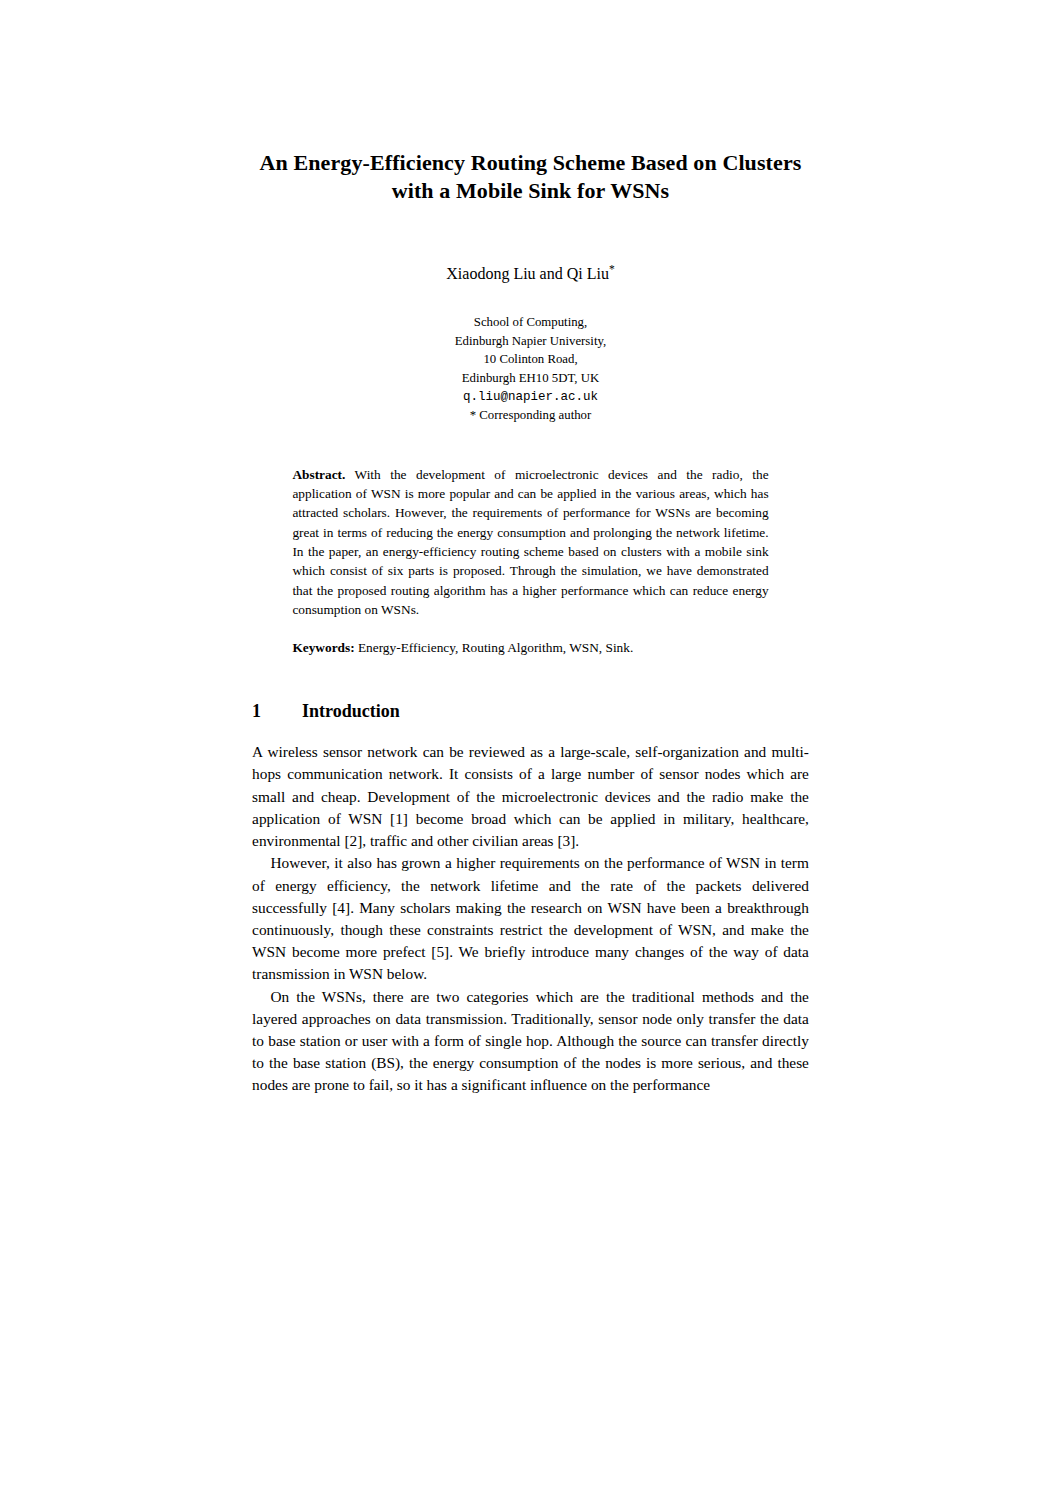An Energy-Efficiency Routing Scheme Based on Clusters
with a Mobile Sink for WSNs
Xiaodong Liu and Qi Liu*
School of Computing,
Edinburgh Napier University,
10 Colinton Road,
Edinburgh EH10 5DT, UK
q.liu@napier.ac.uk
* Corresponding author
Abstract. With the development of microelectronic devices and the radio, the application of WSN is more popular and can be applied in the various areas, which has attracted scholars. However, the requirements of performance for WSNs are becoming great in terms of reducing the energy consumption and prolonging the network lifetime. In the paper, an energy-efficiency routing scheme based on clusters with a mobile sink which consist of six parts is proposed. Through the simulation, we have demonstrated that the proposed routing algorithm has a higher performance which can reduce energy consumption on WSNs.
Keywords: Energy-Efficiency, Routing Algorithm, WSN, Sink.
1 Introduction
A wireless sensor network can be reviewed as a large-scale, self-organization and multi-hops communication network. It consists of a large number of sensor nodes which are small and cheap. Development of the microelectronic devices and the radio make the application of WSN [1] become broad which can be applied in military, healthcare, environmental [2], traffic and other civilian areas [3].
However, it also has grown a higher requirements on the performance of WSN in term of energy efficiency, the network lifetime and the rate of the packets delivered successfully [4]. Many scholars making the research on WSN have been a breakthrough continuously, though these constraints restrict the development of WSN, and make the WSN become more prefect [5]. We briefly introduce many changes of the way of data transmission in WSN below.
On the WSNs, there are two categories which are the traditional methods and the layered approaches on data transmission. Traditionally, sensor node only transfer the data to base station or user with a form of single hop. Although the source can transfer directly to the base station (BS), the energy consumption of the nodes is more serious, and these nodes are prone to fail, so it has a significant influence on the performance